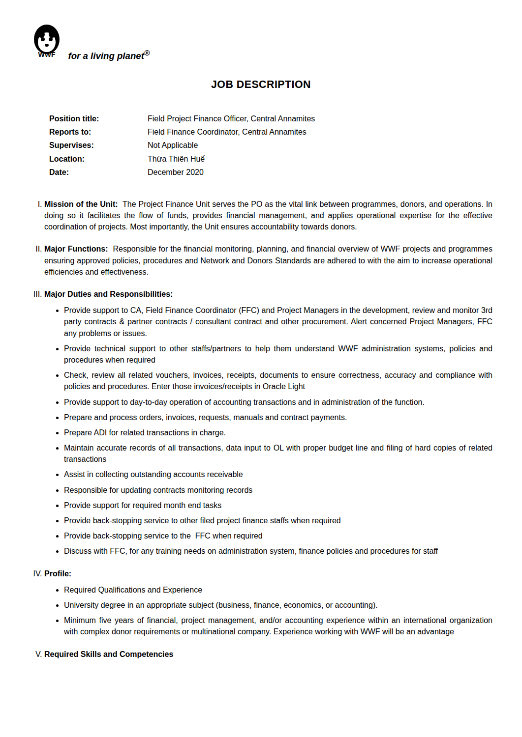WWF for a living planet®
JOB DESCRIPTION
| Position title: | Field Project Finance Officer, Central Annamites |
| Reports to: | Field Finance Coordinator, Central Annamites |
| Supervises: | Not Applicable |
| Location: | Thừa Thiên Huế |
| Date: | December 2020 |
Mission of the Unit: The Project Finance Unit serves the PO as the vital link between programmes, donors, and operations. In doing so it facilitates the flow of funds, provides financial management, and applies operational expertise for the effective coordination of projects. Most importantly, the Unit ensures accountability towards donors.
Major Functions: Responsible for the financial monitoring, planning, and financial overview of WWF projects and programmes ensuring approved policies, procedures and Network and Donors Standards are adhered to with the aim to increase operational efficiencies and effectiveness.
Major Duties and Responsibilities:
Provide support to CA, Field Finance Coordinator (FFC) and Project Managers in the development, review and monitor 3rd party contracts & partner contracts / consultant contract and other procurement. Alert concerned Project Managers, FFC any problems or issues.
Provide technical support to other staffs/partners to help them understand WWF administration systems, policies and procedures when required
Check, review all related vouchers, invoices, receipts, documents to ensure correctness, accuracy and compliance with policies and procedures. Enter those invoices/receipts in Oracle Light
Provide support to day-to-day operation of accounting transactions and in administration of the function.
Prepare and process orders, invoices, requests, manuals and contract payments.
Prepare ADI for related transactions in charge.
Maintain accurate records of all transactions, data input to OL with proper budget line and filing of hard copies of related transactions
Assist in collecting outstanding accounts receivable
Responsible for updating contracts monitoring records
Provide support for required month end tasks
Provide back-stopping service to other filed project finance staffs when required
Provide back-stopping service to the FFC when required
Discuss with FFC, for any training needs on administration system, finance policies and procedures for staff
Profile:
Required Qualifications and Experience
University degree in an appropriate subject (business, finance, economics, or accounting).
Minimum five years of financial, project management, and/or accounting experience within an international organization with complex donor requirements or multinational company. Experience working with WWF will be an advantage
Required Skills and Competencies